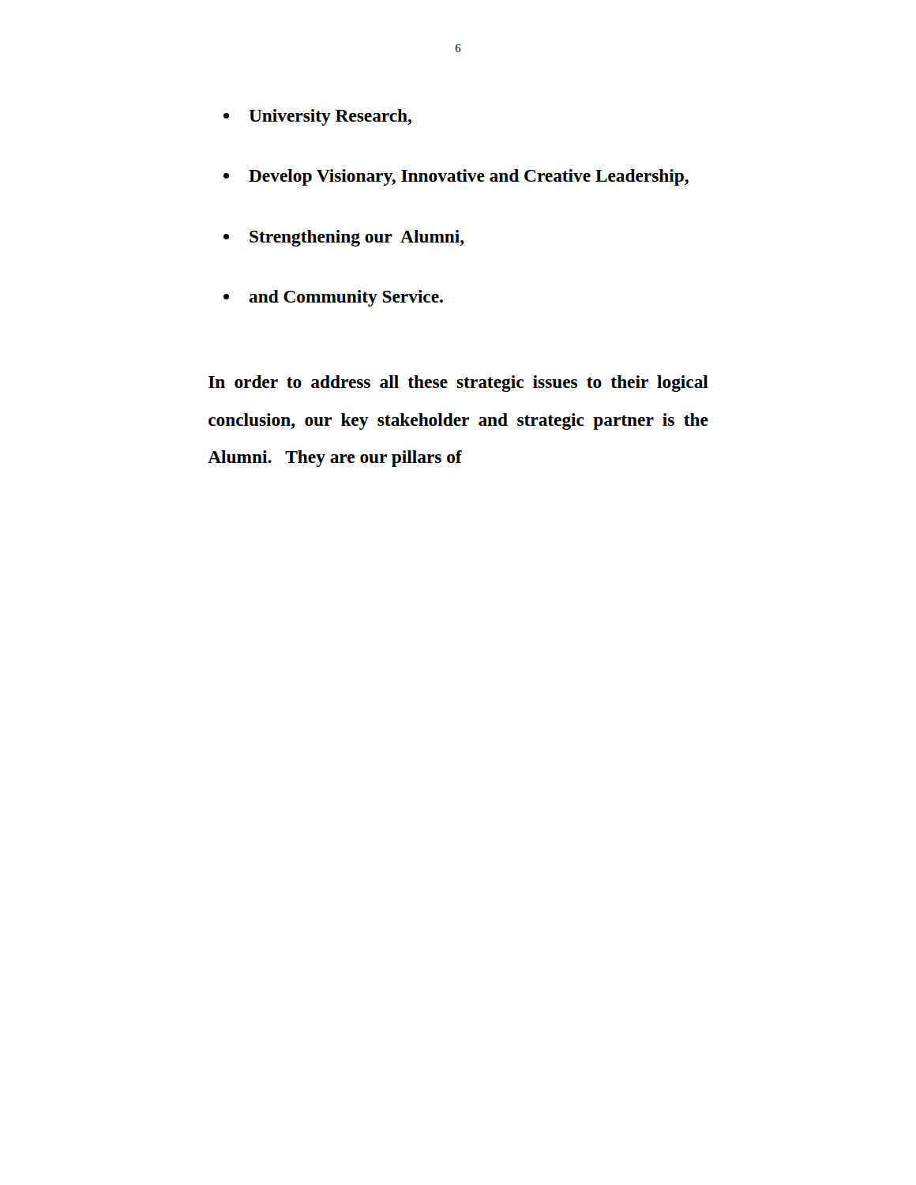6
University Research,
Develop Visionary, Innovative and Creative Leadership,
Strengthening our Alumni,
and Community Service.
In order to address all these strategic issues to their logical conclusion, our key stakeholder and strategic partner is the Alumni. They are our pillars of